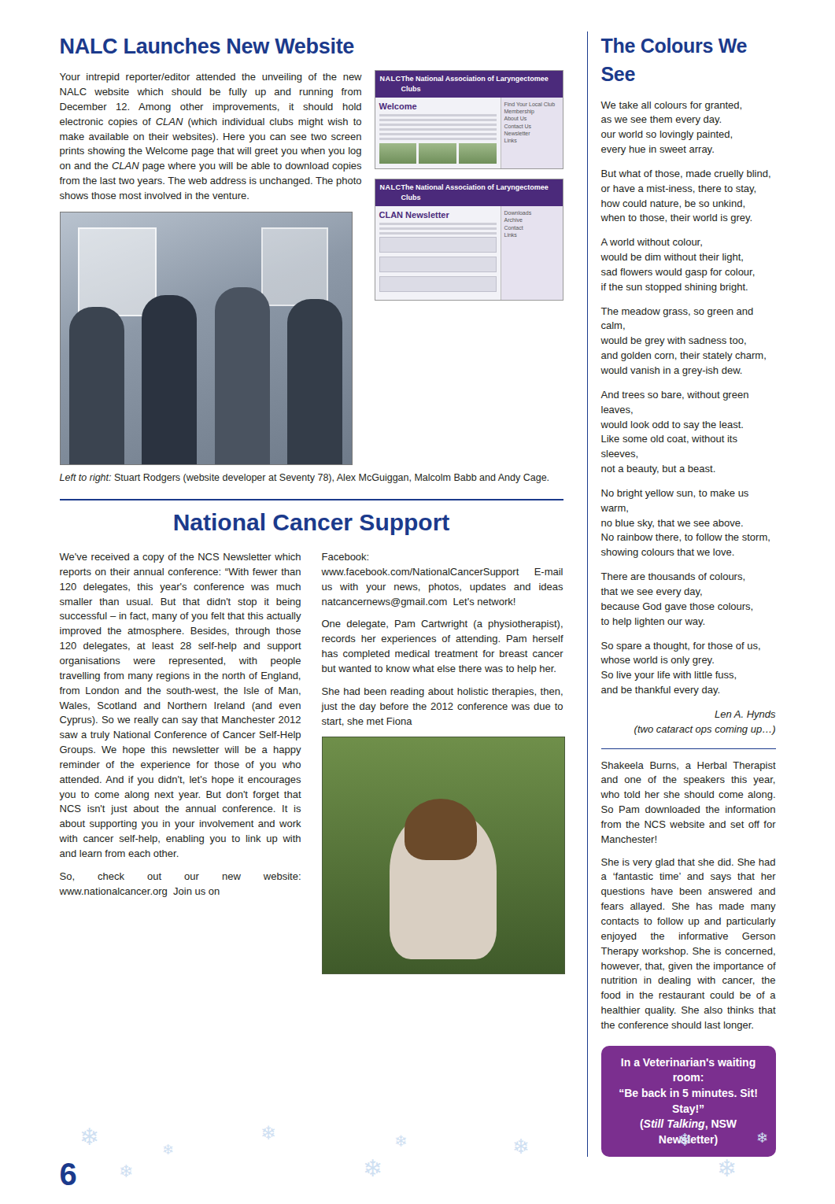NALC Launches New Website
NALC The National Association of Laryngectomee Clubs
Welcome
Find Your Local Club
Membership
About Us
Contact Us
Newsletter
Links
NALC The National Association of Laryngectomee Clubs
CLAN Newsletter
Downloads
Archive
Contact
Links
Your intrepid reporter/editor attended the unveiling of the new NALC website which should be fully up and running from December 12. Among other improvements, it should hold electronic copies of CLAN (which individual clubs might wish to make available on their websites). Here you can see two screen prints showing the Welcome page that will greet you when you log on and the CLAN page where you will be able to download copies from the last two years. The web address is unchanged. The photo shows those most involved in the venture.
Left to right: Stuart Rodgers (website developer at Seventy 78), Alex McGuiggan, Malcolm Babb and Andy Cage.
National Cancer Support
We've received a copy of the NCS Newsletter which reports on their annual conference: “With fewer than 120 delegates, this year's conference was much smaller than usual. But that didn't stop it being successful – in fact, many of you felt that this actually improved the atmosphere. Besides, through those 120 delegates, at least 28 self-help and support organisations were represented, with people travelling from many regions in the north of England, from London and the south-west, the Isle of Man, Wales, Scotland and Northern Ireland (and even Cyprus). So we really can say that Manchester 2012 saw a truly National Conference of Cancer Self-Help Groups. We hope this newsletter will be a happy reminder of the experience for those of you who attended. And if you didn't, let's hope it encourages you to come along next year. But don't forget that NCS isn't just about the annual conference. It is about supporting you in your involvement and work with cancer self-help, enabling you to link up with and learn from each other.
So, check out our new website: www.nationalcancer.org Join us on
Facebook: www.facebook.com/NationalCancerSupport E-mail us with your news, photos, updates and ideas natcancernews@gmail.com Let's network!
One delegate, Pam Cartwright (a physiotherapist), records her experiences of attending. Pam herself has completed medical treatment for breast cancer but wanted to know what else there was to help her.
She had been reading about holistic therapies, then, just the day before the 2012 conference was due to start, she met Fiona
The Colours We See
We take all colours for granted,
as we see them every day.
our world so lovingly painted,
every hue in sweet array.
But what of those, made cruelly blind,
or have a mist-iness, there to stay,
how could nature, be so unkind,
when to those, their world is grey.
A world without colour,
would be dim without their light,
sad flowers would gasp for colour,
if the sun stopped shining bright.
The meadow grass, so green and calm,
would be grey with sadness too,
and golden corn, their stately charm,
would vanish in a grey-ish dew.
And trees so bare, without green leaves,
would look odd to say the least.
Like some old coat, without its sleeves,
not a beauty, but a beast.
No bright yellow sun, to make us warm,
no blue sky, that we see above.
No rainbow there, to follow the storm,
showing colours that we love.
There are thousands of colours,
that we see every day,
because God gave those colours,
to help lighten our way.
So spare a thought, for those of us,
whose world is only grey.
So live your life with little fuss,
and be thankful every day.
Len A. Hynds
(two cataract ops coming up…)
Shakeela Burns, a Herbal Therapist and one of the speakers this year, who told her she should come along. So Pam downloaded the information from the NCS website and set off for Manchester!
She is very glad that she did. She had a ‘fantastic time’ and says that her questions have been answered and fears allayed. She has made many contacts to follow up and particularly enjoyed the informative Gerson Therapy workshop. She is concerned, however, that, given the importance of nutrition in dealing with cancer, the food in the restaurant could be of a healthier quality. She also thinks that the conference should last longer.
In a Veterinarian's waiting room:
“Be back in 5 minutes. Sit! Stay!”
(Still Talking, NSW Newsletter)
6
❄ ❄ ❄ ❄ ❄ ❄ ❄ ❄ ❄ ❄